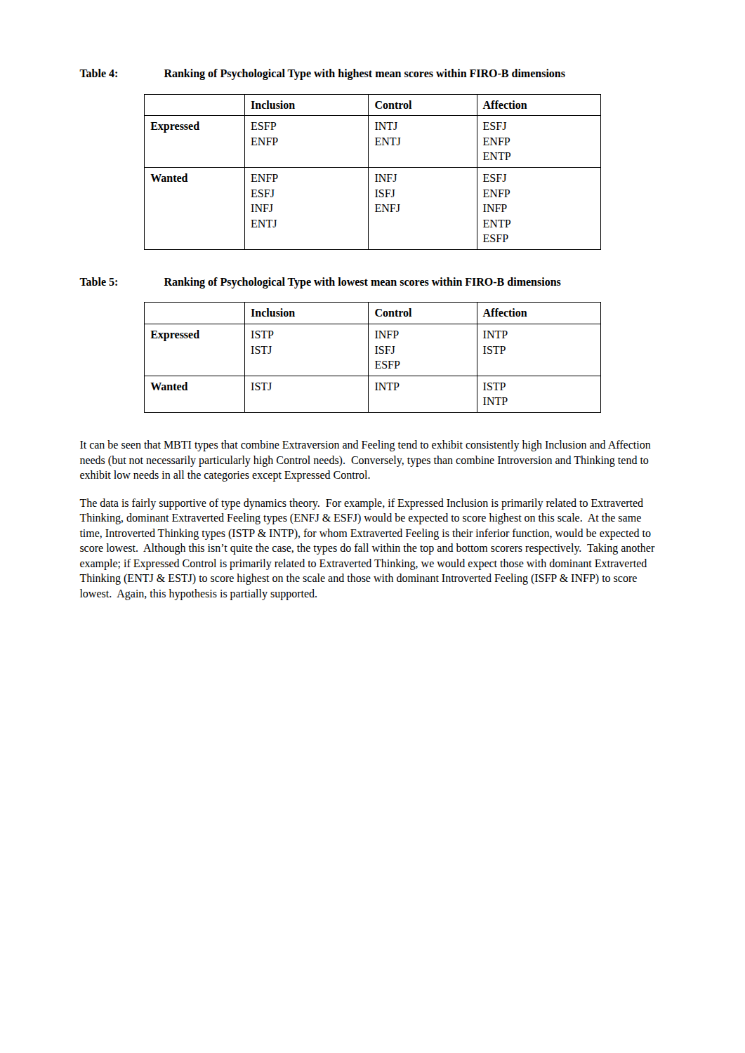Table 4: Ranking of Psychological Type with highest mean scores within FIRO-B dimensions
| | Inclusion | Control | Affection |
| Expressed | ESFP ENFP | INTJ ENTJ | ESFJ ENFP ENTP |
| Wanted | ENFP ESFJ INFJ ENTJ | INFJ ISFJ ENFJ | ESFJ ENFP INFP ENTP ESFP |
Table 5: Ranking of Psychological Type with lowest mean scores within FIRO-B dimensions
| | Inclusion | Control | Affection |
| Expressed | ISTP ISTJ | INFP ISFJ ESFP | INTP ISTP |
| Wanted | ISTJ | INTP | ISTP INTP |
It can be seen that MBTI types that combine Extraversion and Feeling tend to exhibit consistently high Inclusion and Affection needs (but not necessarily particularly high Control needs). Conversely, types than combine Introversion and Thinking tend to exhibit low needs in all the categories except Expressed Control.
The data is fairly supportive of type dynamics theory. For example, if Expressed Inclusion is primarily related to Extraverted Thinking, dominant Extraverted Feeling types (ENFJ & ESFJ) would be expected to score highest on this scale. At the same time, Introverted Thinking types (ISTP & INTP), for whom Extraverted Feeling is their inferior function, would be expected to score lowest. Although this isn’t quite the case, the types do fall within the top and bottom scorers respectively. Taking another example; if Expressed Control is primarily related to Extraverted Thinking, we would expect those with dominant Extraverted Thinking (ENTJ & ESTJ) to score highest on the scale and those with dominant Introverted Feeling (ISFP & INFP) to score lowest. Again, this hypothesis is partially supported.